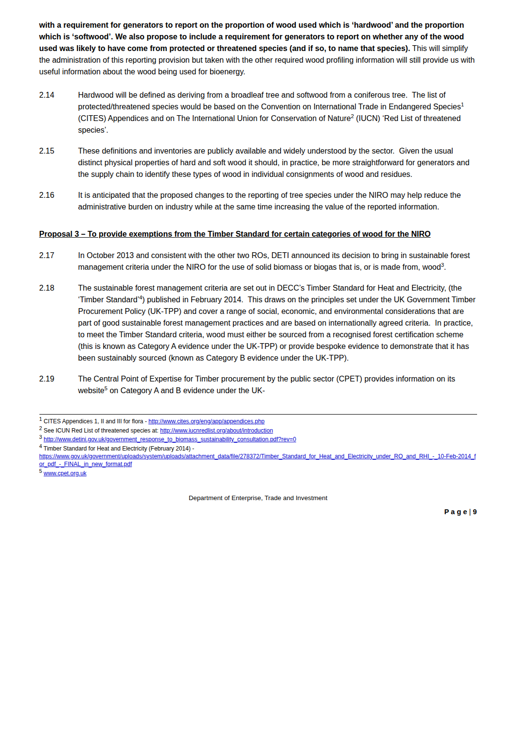with a requirement for generators to report on the proportion of wood used which is ‘hardwood’ and the proportion which is ‘softwood’. We also propose to include a requirement for generators to report on whether any of the wood used was likely to have come from protected or threatened species (and if so, to name that species). This will simplify the administration of this reporting provision but taken with the other required wood profiling information will still provide us with useful information about the wood being used for bioenergy.
2.14
Hardwood will be defined as deriving from a broadleaf tree and softwood from a coniferous tree. The list of protected/threatened species would be based on the Convention on International Trade in Endangered Species1 (CITES) Appendices and on The International Union for Conservation of Nature2 (IUCN) ‘Red List of threatened species’.
2.15
These definitions and inventories are publicly available and widely understood by the sector. Given the usual distinct physical properties of hard and soft wood it should, in practice, be more straightforward for generators and the supply chain to identify these types of wood in individual consignments of wood and residues.
2.16
It is anticipated that the proposed changes to the reporting of tree species under the NIRO may help reduce the administrative burden on industry while at the same time increasing the value of the reported information.
Proposal 3 – To provide exemptions from the Timber Standard for certain categories of wood for the NIRO
2.17
In October 2013 and consistent with the other two ROs, DETI announced its decision to bring in sustainable forest management criteria under the NIRO for the use of solid biomass or biogas that is, or is made from, wood3.
2.18
The sustainable forest management criteria are set out in DECC’s Timber Standard for Heat and Electricity, (the ‘Timber Standard’4) published in February 2014. This draws on the principles set under the UK Government Timber Procurement Policy (UK-TPP) and cover a range of social, economic, and environmental considerations that are part of good sustainable forest management practices and are based on internationally agreed criteria. In practice, to meet the Timber Standard criteria, wood must either be sourced from a recognised forest certification scheme (this is known as Category A evidence under the UK-TPP) or provide bespoke evidence to demonstrate that it has been sustainably sourced (known as Category B evidence under the UK-TPP).
2.19
The Central Point of Expertise for Timber procurement by the public sector (CPET) provides information on its website5 on Category A and B evidence under the UK-
1 CITES Appendices 1, II and III for flora - http://www.cites.org/eng/app/appendices.php
2 See ICUN Red List of threatened species at: http://www.iucnredlist.org/about/introduction
3 http://www.detini.gov.uk/government_response_to_biomass_sustainability_consultation.pdf?rev=0
4 Timber Standard for Heat and Electricity (February 2014) -
https://www.gov.uk/government/uploads/system/uploads/attachment_data/file/278372/Timber_Standard_for_Heat_and_Electricity_under_RO_and_RHI_-_10-Feb-2014_for_pdf_-_FINAL_in_new_format.pdf
5 www.cpet.org.uk
Department of Enterprise, Trade and Investment
P a g e | 9